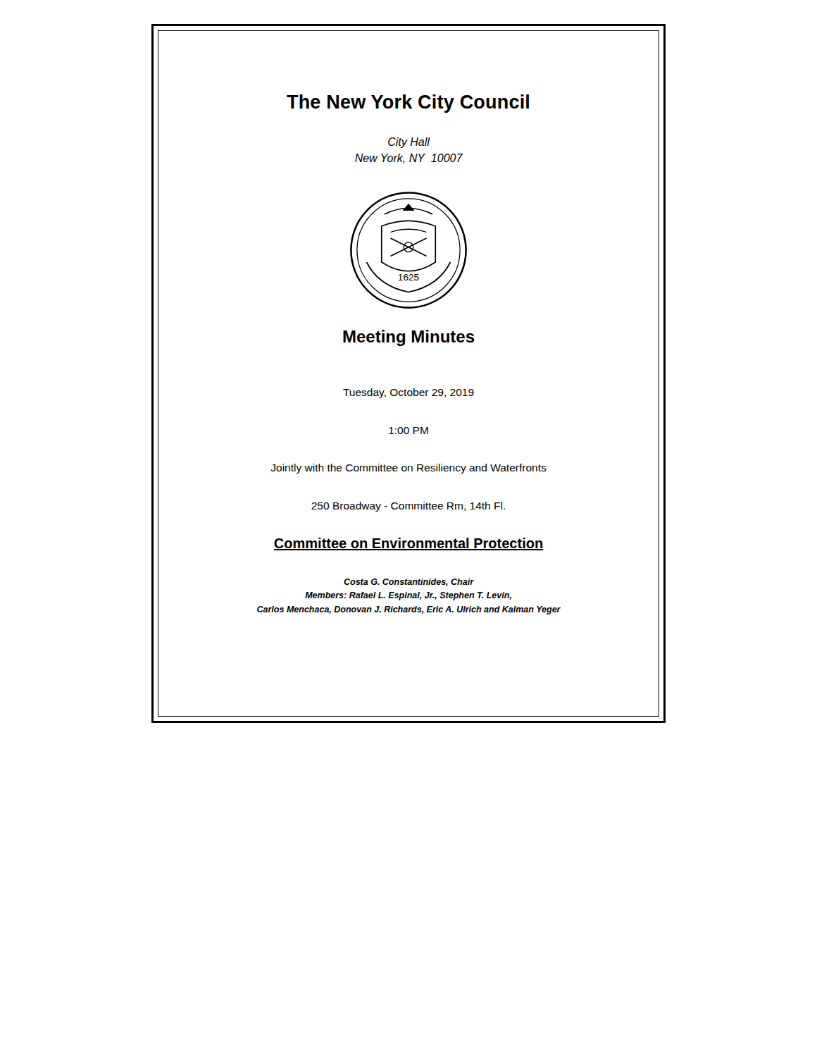The New York City Council
City Hall
New York, NY 10007
Meeting Minutes
Tuesday, October 29, 2019
1:00 PM
Jointly with the Committee on Resiliency and Waterfronts
250 Broadway - Committee Rm, 14th Fl.
Committee on Environmental Protection
Costa G. Constantinides, Chair
Members: Rafael L. Espinal, Jr., Stephen T. Levin,
Carlos Menchaca, Donovan J. Richards, Eric A. Ulrich and Kalman Yeger